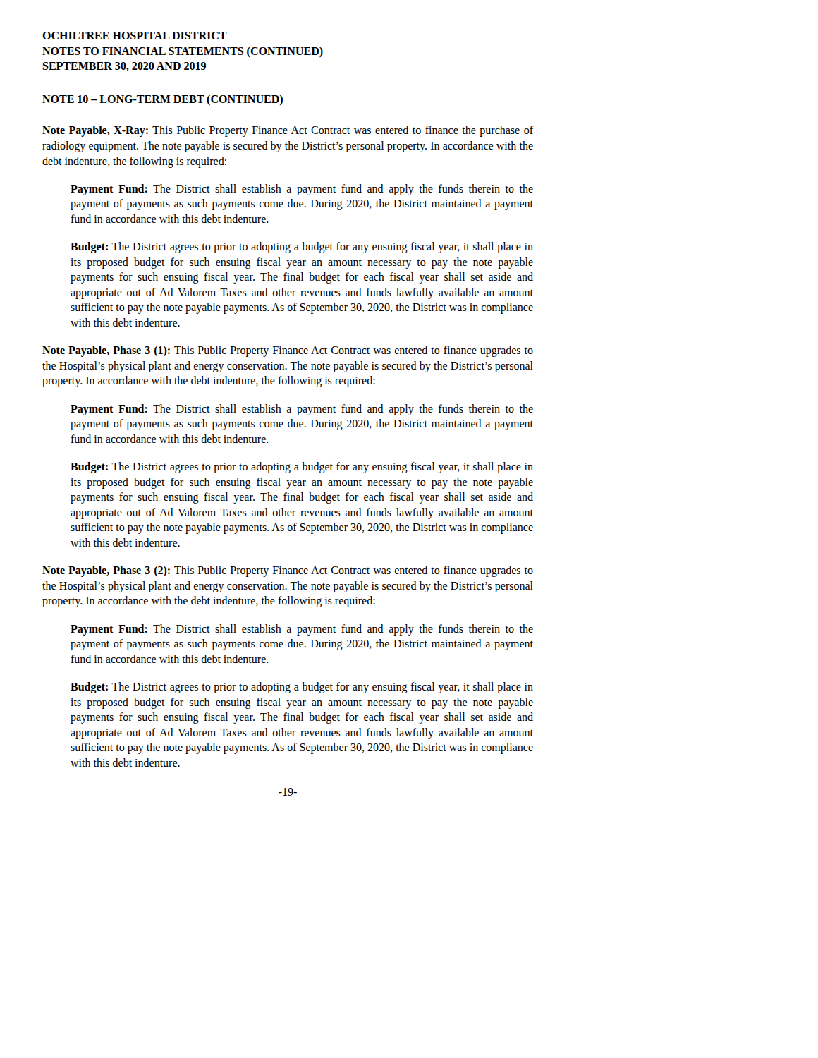OCHILTREE HOSPITAL DISTRICT
NOTES TO FINANCIAL STATEMENTS (CONTINUED)
SEPTEMBER 30, 2020 AND 2019
NOTE 10 – LONG-TERM DEBT (CONTINUED)
Note Payable, X-Ray: This Public Property Finance Act Contract was entered to finance the purchase of radiology equipment. The note payable is secured by the District’s personal property. In accordance with the debt indenture, the following is required:
Payment Fund: The District shall establish a payment fund and apply the funds therein to the payment of payments as such payments come due. During 2020, the District maintained a payment fund in accordance with this debt indenture.
Budget: The District agrees to prior to adopting a budget for any ensuing fiscal year, it shall place in its proposed budget for such ensuing fiscal year an amount necessary to pay the note payable payments for such ensuing fiscal year. The final budget for each fiscal year shall set aside and appropriate out of Ad Valorem Taxes and other revenues and funds lawfully available an amount sufficient to pay the note payable payments. As of September 30, 2020, the District was in compliance with this debt indenture.
Note Payable, Phase 3 (1): This Public Property Finance Act Contract was entered to finance upgrades to the Hospital’s physical plant and energy conservation. The note payable is secured by the District’s personal property. In accordance with the debt indenture, the following is required:
Payment Fund: The District shall establish a payment fund and apply the funds therein to the payment of payments as such payments come due. During 2020, the District maintained a payment fund in accordance with this debt indenture.
Budget: The District agrees to prior to adopting a budget for any ensuing fiscal year, it shall place in its proposed budget for such ensuing fiscal year an amount necessary to pay the note payable payments for such ensuing fiscal year. The final budget for each fiscal year shall set aside and appropriate out of Ad Valorem Taxes and other revenues and funds lawfully available an amount sufficient to pay the note payable payments. As of September 30, 2020, the District was in compliance with this debt indenture.
Note Payable, Phase 3 (2): This Public Property Finance Act Contract was entered to finance upgrades to the Hospital’s physical plant and energy conservation. The note payable is secured by the District’s personal property. In accordance with the debt indenture, the following is required:
Payment Fund: The District shall establish a payment fund and apply the funds therein to the payment of payments as such payments come due. During 2020, the District maintained a payment fund in accordance with this debt indenture.
Budget: The District agrees to prior to adopting a budget for any ensuing fiscal year, it shall place in its proposed budget for such ensuing fiscal year an amount necessary to pay the note payable payments for such ensuing fiscal year. The final budget for each fiscal year shall set aside and appropriate out of Ad Valorem Taxes and other revenues and funds lawfully available an amount sufficient to pay the note payable payments. As of September 30, 2020, the District was in compliance with this debt indenture.
-19-